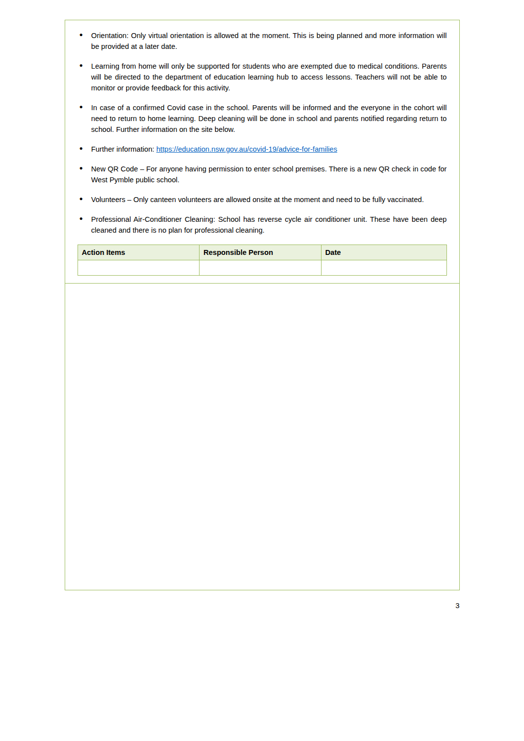Orientation: Only virtual orientation is allowed at the moment. This is being planned and more information will be provided at a later date.
Learning from home will only be supported for students who are exempted due to medical conditions. Parents will be directed to the department of education learning hub to access lessons. Teachers will not be able to monitor or provide feedback for this activity.
In case of a confirmed Covid case in the school. Parents will be informed and the everyone in the cohort will need to return to home learning. Deep cleaning will be done in school and parents notified regarding return to school. Further information on the site below.
Further information: https://education.nsw.gov.au/covid-19/advice-for-families
New QR Code – For anyone having permission to enter school premises. There is a new QR check in code for West Pymble public school.
Volunteers – Only canteen volunteers are allowed onsite at the moment and need to be fully vaccinated.
Professional Air-Conditioner Cleaning: School has reverse cycle air conditioner unit. These have been deep cleaned and there is no plan for professional cleaning.
| Action Items | Responsible Person | Date |
| --- | --- | --- |
3